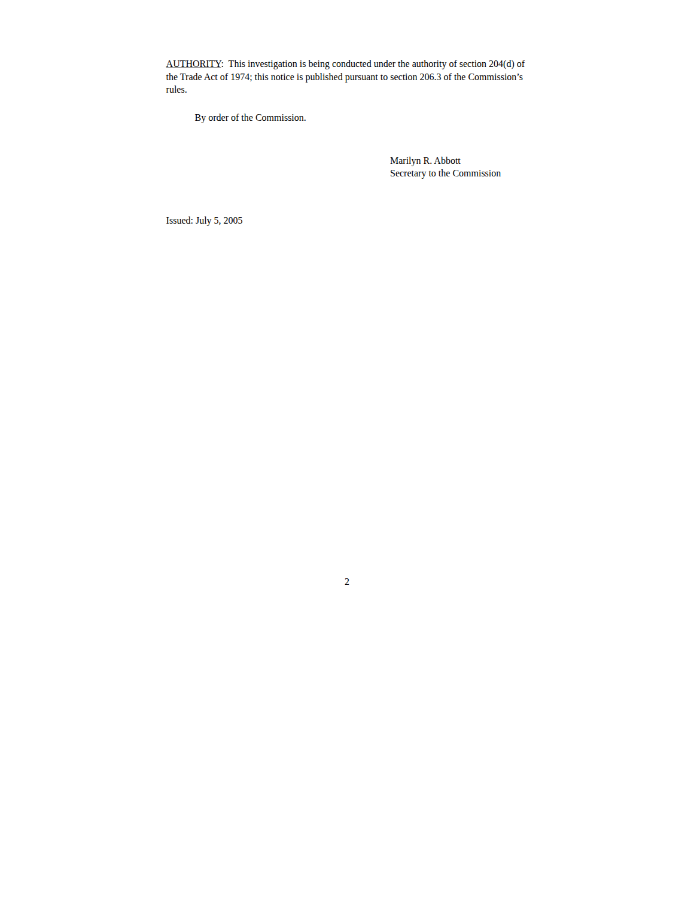AUTHORITY: This investigation is being conducted under the authority of section 204(d) of the Trade Act of 1974; this notice is published pursuant to section 206.3 of the Commission’s rules.
By order of the Commission.
Marilyn R. Abbott Secretary to the Commission
Issued: July 5, 2005
2